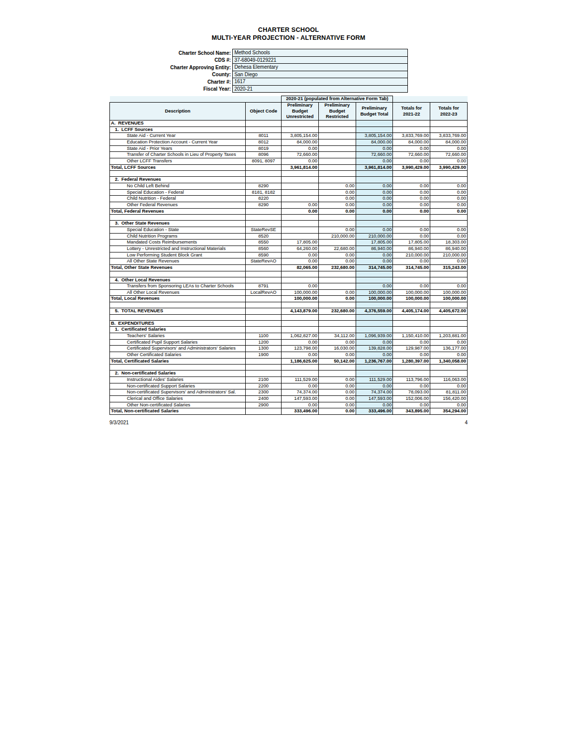CHARTER SCHOOL
MULTI-YEAR PROJECTION - ALTERNATIVE FORM
| Charter School Name: | Method Schools |
| CDS #: | 37-68049-0129221 |
| Charter Approving Entity: | Dehesa Elementary |
| County: | San Diego |
| Charter #: | 1617 |
| Fiscal Year: | 2020-21 |
| | | 2020-21 (populated from Alternative Form Tab) | | |
| Description | Object Code | Preliminary Budget Unrestricted | Preliminary Budget Restricted | Preliminary Budget Total | Totals for 2021-22 | Totals for 2022-23 |
| A. REVENUES | | | | | | |
| 1. LCFF Sources | | | | | | |
| State Aid - Current Year | 8011 | 3,805,154.00 | | 3,805,154.00 | 3,833,769.00 | 3,833,769.00 |
| Education Protection Account - Current Year | 8012 | 84,000.00 | | 84,000.00 | 84,000.00 | 84,000.00 |
| State Aid - Prior Years | 8019 | 0.00 | | 0.00 | 0.00 | 0.00 |
| Transfer of Charter Schools in Lieu of Property Taxes | 8096 | 72,660.00 | | 72,660.00 | 72,660.00 | 72,660.00 |
| Other LCFF Transfers | 8091, 8097 | 0.00 | | 0.00 | 0.00 | 0.00 |
| Total, LCFF Sources | | 3,961,814.00 | | 3,961,814.00 | 3,990,429.00 | 3,990,429.00 |
| 2. Federal Revenues | | | | | | |
| No Child Left Behind | 8290 | | 0.00 | 0.00 | 0.00 | 0.00 |
| Special Education - Federal | 8181, 8182 | | 0.00 | 0.00 | 0.00 | 0.00 |
| Child Nutrition - Federal | 8220 | | 0.00 | 0.00 | 0.00 | 0.00 |
| Other Federal Revenues | 8290 | 0.00 | 0.00 | 0.00 | 0.00 | 0.00 |
| Total, Federal Revenues | | 0.00 | 0.00 | 0.00 | 0.00 | 0.00 |
| 3. Other State Revenues | | | | | | |
| Special Education - State | StateRevSE | | 0.00 | 0.00 | 0.00 | 0.00 |
| Child Nutrition Programs | 8520 | | 210,000.00 | 210,000.00 | 0.00 | 0.00 |
| Mandated Costs Reimbursements | 8550 | 17,805.00 | | 17,805.00 | 17,805.00 | 18,303.00 |
| Lottery - Unrestricted and Instructional Materials | 8560 | 64,260.00 | 22,680.00 | 86,940.00 | 86,940.00 | 86,940.00 |
| Low Performing Student Block Grant | 8590 | 0.00 | 0.00 | 0.00 | 210,000.00 | 210,000.00 |
| All Other State Revenues | StateRevAO | 0.00 | 0.00 | 0.00 | 0.00 | 0.00 |
| Total, Other State Revenues | | 82,065.00 | 232,680.00 | 314,745.00 | 314,745.00 | 315,243.00 |
| 4. Other Local Revenues | | | | | | |
| Transfers from Sponsoring LEAs to Charter Schools | 8791 | 0.00 | | 0.00 | 0.00 | 0.00 |
| All Other Local Revenues | LocalRevAO | 100,000.00 | 0.00 | 100,000.00 | 100,000.00 | 100,000.00 |
| Total, Local Revenues | | 100,000.00 | 0.00 | 100,000.00 | 100,000.00 | 100,000.00 |
| 5. TOTAL REVENUES | | 4,143,879.00 | 232,680.00 | 4,376,559.00 | 4,405,174.00 | 4,405,672.00 |
| B. EXPENDITURES | | | | | | |
| 1. Certificated Salaries | | | | | | |
| Teachers' Salaries | 1100 | 1,062,827.00 | 34,112.00 | 1,096,939.00 | 1,150,410.00 | 1,203,881.00 |
| Certificated Pupil Support Salaries | 1200 | 0.00 | 0.00 | 0.00 | 0.00 | 0.00 |
| Certificated Supervisors' and Administrators' Salaries | 1300 | 123,798.00 | 16,030.00 | 139,828.00 | 129,987.00 | 136,177.00 |
| Other Certificated Salaries | 1900 | 0.00 | 0.00 | 0.00 | 0.00 | 0.00 |
| Total, Certificated Salaries | | 1,186,625.00 | 50,142.00 | 1,236,767.00 | 1,280,397.00 | 1,340,058.00 |
| 2. Non-certificated Salaries | | | | | | |
| Instructional Aides' Salaries | 2100 | 111,529.00 | 0.00 | 111,529.00 | 113,796.00 | 116,063.00 |
| Non-certificated Support Salaries | 2200 | 0.00 | 0.00 | 0.00 | 0.00 | 0.00 |
| Non-certificated Supervisors' and Administrators' Sal. | 2300 | 74,374.00 | 0.00 | 74,374.00 | 78,093.00 | 81,811.00 |
| Clerical and Office Salaries | 2400 | 147,593.00 | 0.00 | 147,593.00 | 152,006.00 | 156,420.00 |
| Other Non-certificated Salaries | 2900 | 0.00 | 0.00 | 0.00 | 0.00 | 0.00 |
| Total, Non-certificated Salaries | | 333,496.00 | 0.00 | 333,496.00 | 343,895.00 | 354,294.00 |
9/3/2021
4